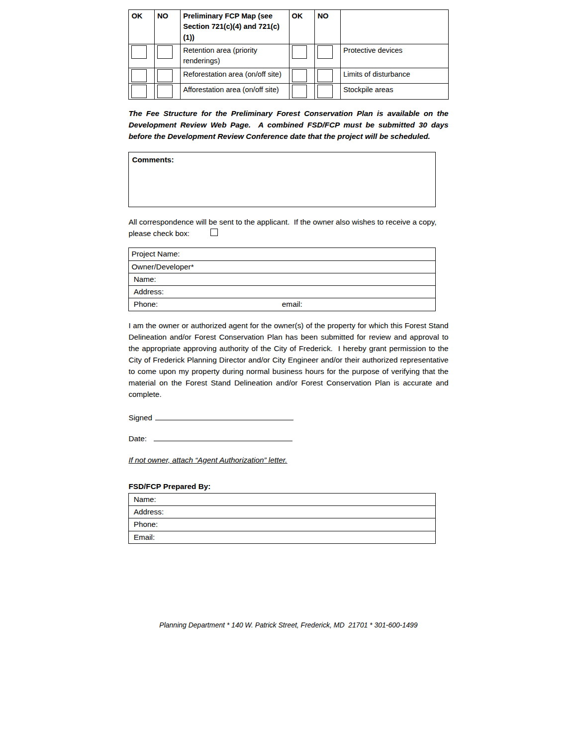| OK | NO | Preliminary FCP Map (see Section 721(c)(4) and 721(c)(1)) | OK | NO | |
| --- | --- | --- | --- | --- | --- |
| | | Retention area (priority renderings) | | | Protective devices |
| | | Reforestation area (on/off site) | | | Limits of disturbance |
| | | Afforestation area (on/off site) | | | Stockpile areas |
The Fee Structure for the Preliminary Forest Conservation Plan is available on the Development Review Web Page. A combined FSD/FCP must be submitted 30 days before the Development Review Conference date that the project will be scheduled.
| Comments: |
All correspondence will be sent to the applicant. If the owner also wishes to receive a copy, please check box:
| Project Name: |
| Owner/Developer* |
| Name: |
| Address: |
| Phone: email: |
I am the owner or authorized agent for the owner(s) of the property for which this Forest Stand Delineation and/or Forest Conservation Plan has been submitted for review and approval to the appropriate approving authority of the City of Frederick. I hereby grant permission to the City of Frederick Planning Director and/or City Engineer and/or their authorized representative to come upon my property during normal business hours for the purpose of verifying that the material on the Forest Stand Delineation and/or Forest Conservation Plan is accurate and complete.
Signed
Date:
If not owner, attach “Agent Authorization” letter.
FSD/FCP Prepared By:
| Name: |
| Address: |
| Phone: |
| Email: |
Planning Department * 140 W. Patrick Street, Frederick, MD 21701 * 301-600-1499